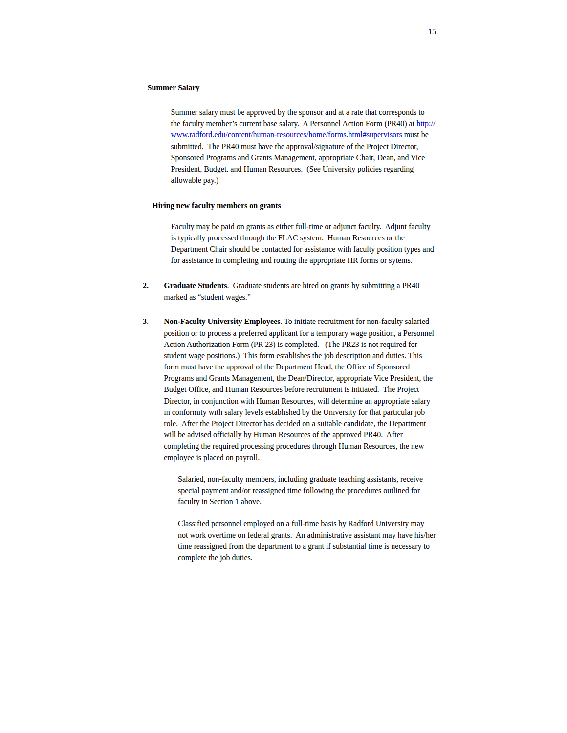15
Summer Salary
Summer salary must be approved by the sponsor and at a rate that corresponds to the faculty member’s current base salary. A Personnel Action Form (PR40) at http://www.radford.edu/content/human-resources/home/forms.html#supervisors must be submitted. The PR40 must have the approval/signature of the Project Director, Sponsored Programs and Grants Management, appropriate Chair, Dean, and Vice President, Budget, and Human Resources. (See University policies regarding allowable pay.)
Hiring new faculty members on grants
Faculty may be paid on grants as either full-time or adjunct faculty. Adjunt faculty is typically processed through the FLAC system. Human Resources or the Department Chair should be contacted for assistance with faculty position types and for assistance in completing and routing the appropriate HR forms or sytems.
2. Graduate Students. Graduate students are hired on grants by submitting a PR40 marked as “student wages.”
3. Non-Faculty University Employees. To initiate recruitment for non-faculty salaried position or to process a preferred applicant for a temporary wage position, a Personnel Action Authorization Form (PR 23) is completed. (The PR23 is not required for student wage positions.) This form establishes the job description and duties. This form must have the approval of the Department Head, the Office of Sponsored Programs and Grants Management, the Dean/Director, appropriate Vice President, the Budget Office, and Human Resources before recruitment is initiated. The Project Director, in conjunction with Human Resources, will determine an appropriate salary in conformity with salary levels established by the University for that particular job role. After the Project Director has decided on a suitable candidate, the Department will be advised officially by Human Resources of the approved PR40. After completing the required processing procedures through Human Resources, the new employee is placed on payroll.
Salaried, non-faculty members, including graduate teaching assistants, receive special payment and/or reassigned time following the procedures outlined for faculty in Section 1 above.
Classified personnel employed on a full-time basis by Radford University may not work overtime on federal grants. An administrative assistant may have his/her time reassigned from the department to a grant if substantial time is necessary to complete the job duties.